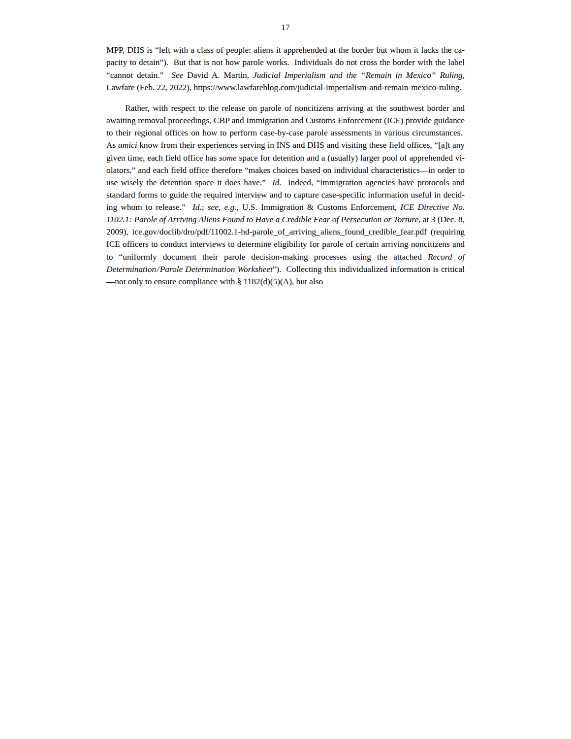17
MPP, DHS is “left with a class of people: aliens it apprehended at the border but whom it lacks the capacity to detain”). But that is not how parole works. Individuals do not cross the border with the label “cannot detain.” See David A. Martin, Judicial Imperialism and the “Remain in Mexico” Ruling, Lawfare (Feb. 22, 2022), https://www.lawfareblog.com/judicial-imperialism-and-remain-mexico-ruling.
Rather, with respect to the release on parole of noncitizens arriving at the southwest border and awaiting removal proceedings, CBP and Immigration and Customs Enforcement (ICE) provide guidance to their regional offices on how to perform case-by-case parole assessments in various circumstances. As amici know from their experiences serving in INS and DHS and visiting these field offices, “[a]t any given time, each field office has some space for detention and a (usually) larger pool of apprehended violators,” and each field office therefore “makes choices based on individual characteristics—in order to use wisely the detention space it does have.” Id. Indeed, “immigration agencies have protocols and standard forms to guide the required interview and to capture case-specific information useful in deciding whom to release.” Id.; see, e.g., U.S. Immigration & Customs Enforcement, ICE Directive No. 1102.1: Parole of Arriving Aliens Found to Have a Credible Fear of Persecution or Torture, at 3 (Dec. 8, 2009), ice.gov/doclib/dro/pdf/11002.1-hd-parole_of_arriving_aliens_found_credible_fear.pdf (requiring ICE officers to conduct interviews to determine eligibility for parole of certain arriving noncitizens and to “uniformly document their parole decision-making processes using the attached Record of Determination / Parole Determination Worksheet”). Collecting this individualized information is critical—not only to ensure compliance with § 1182(d)(5)(A), but also